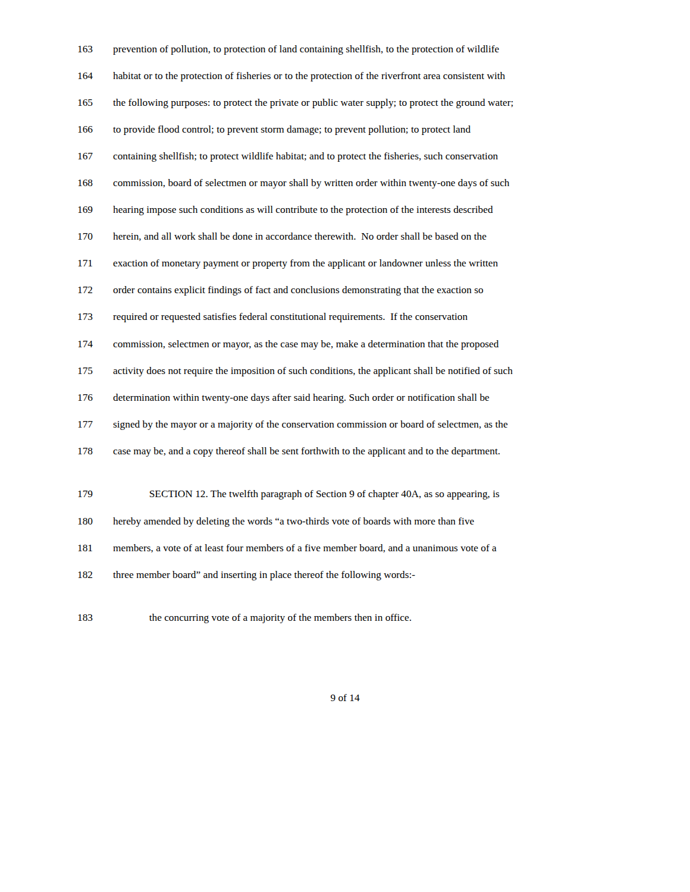163
prevention of pollution, to protection of land containing shellfish, to the protection of wildlife
164
habitat or to the protection of fisheries or to the protection of the riverfront area consistent with
165
the following purposes: to protect the private or public water supply; to protect the ground water;
166
to provide flood control; to prevent storm damage; to prevent pollution; to protect land
167
containing shellfish; to protect wildlife habitat; and to protect the fisheries, such conservation
168
commission, board of selectmen or mayor shall by written order within twenty-one days of such
169
hearing impose such conditions as will contribute to the protection of the interests described
170
herein, and all work shall be done in accordance therewith. No order shall be based on the
171
exaction of monetary payment or property from the applicant or landowner unless the written
172
order contains explicit findings of fact and conclusions demonstrating that the exaction so
173
required or requested satisfies federal constitutional requirements. If the conservation
174
commission, selectmen or mayor, as the case may be, make a determination that the proposed
175
activity does not require the imposition of such conditions, the applicant shall be notified of such
176
determination within twenty-one days after said hearing. Such order or notification shall be
177
signed by the mayor or a majority of the conservation commission or board of selectmen, as the
178
case may be, and a copy thereof shall be sent forthwith to the applicant and to the department.
179
SECTION 12. The twelfth paragraph of Section 9 of chapter 40A, as so appearing, is
180
hereby amended by deleting the words “a two-thirds vote of boards with more than five
181
members, a vote of at least four members of a five member board, and a unanimous vote of a
182
three member board” and inserting in place thereof the following words:-
183
the concurring vote of a majority of the members then in office.
9 of 14